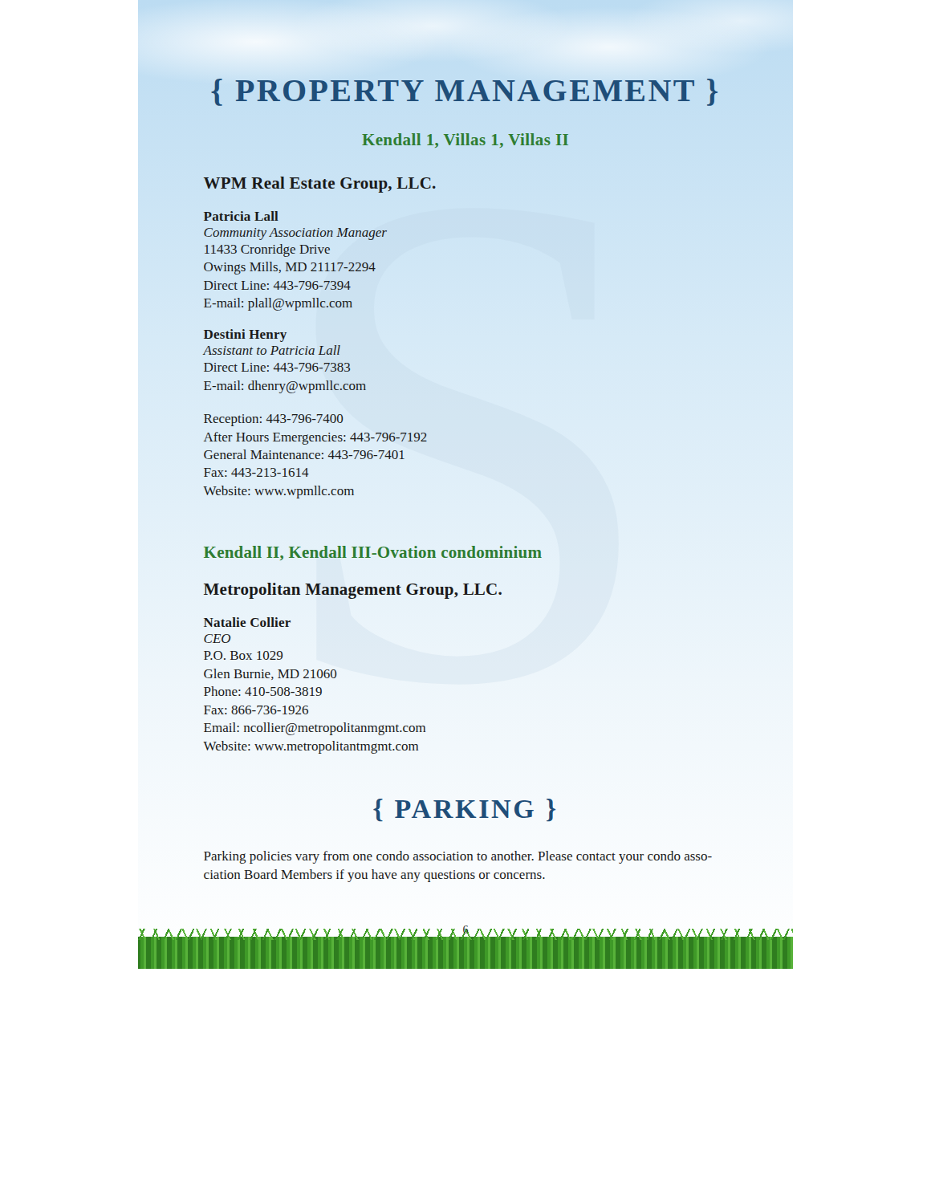S
{ PROPERTY MANAGEMENT }
Kendall 1, Villas 1, Villas II
WPM Real Estate Group, LLC.
Patricia Lall
Community Association Manager
11433 Cronridge Drive
Owings Mills, MD 21117-2294
Direct Line: 443-796-7394
E-mail: plall@wpmllc.com
Destini Henry
Assistant to Patricia Lall
Direct Line: 443-796-7383
E-mail: dhenry@wpmllc.com
Reception: 443-796-7400
After Hours Emergencies: 443-796-7192
General Maintenance: 443-796-7401
Fax: 443-213-1614
Website: www.wpmllc.com
Kendall II, Kendall III-Ovation condominium
Metropolitan Management Group, LLC.
Natalie Collier
CEO
P.O. Box 1029
Glen Burnie, MD 21060
Phone: 410-508-3819
Fax: 866-736-1926
Email: ncollier@metropolitanmgmt.com
Website: www.metropolitantmgmt.com
{ PARKING }
Parking policies vary from one condo association to another. Please contact your condo asso-ciation Board Members if you have any questions or concerns.
6